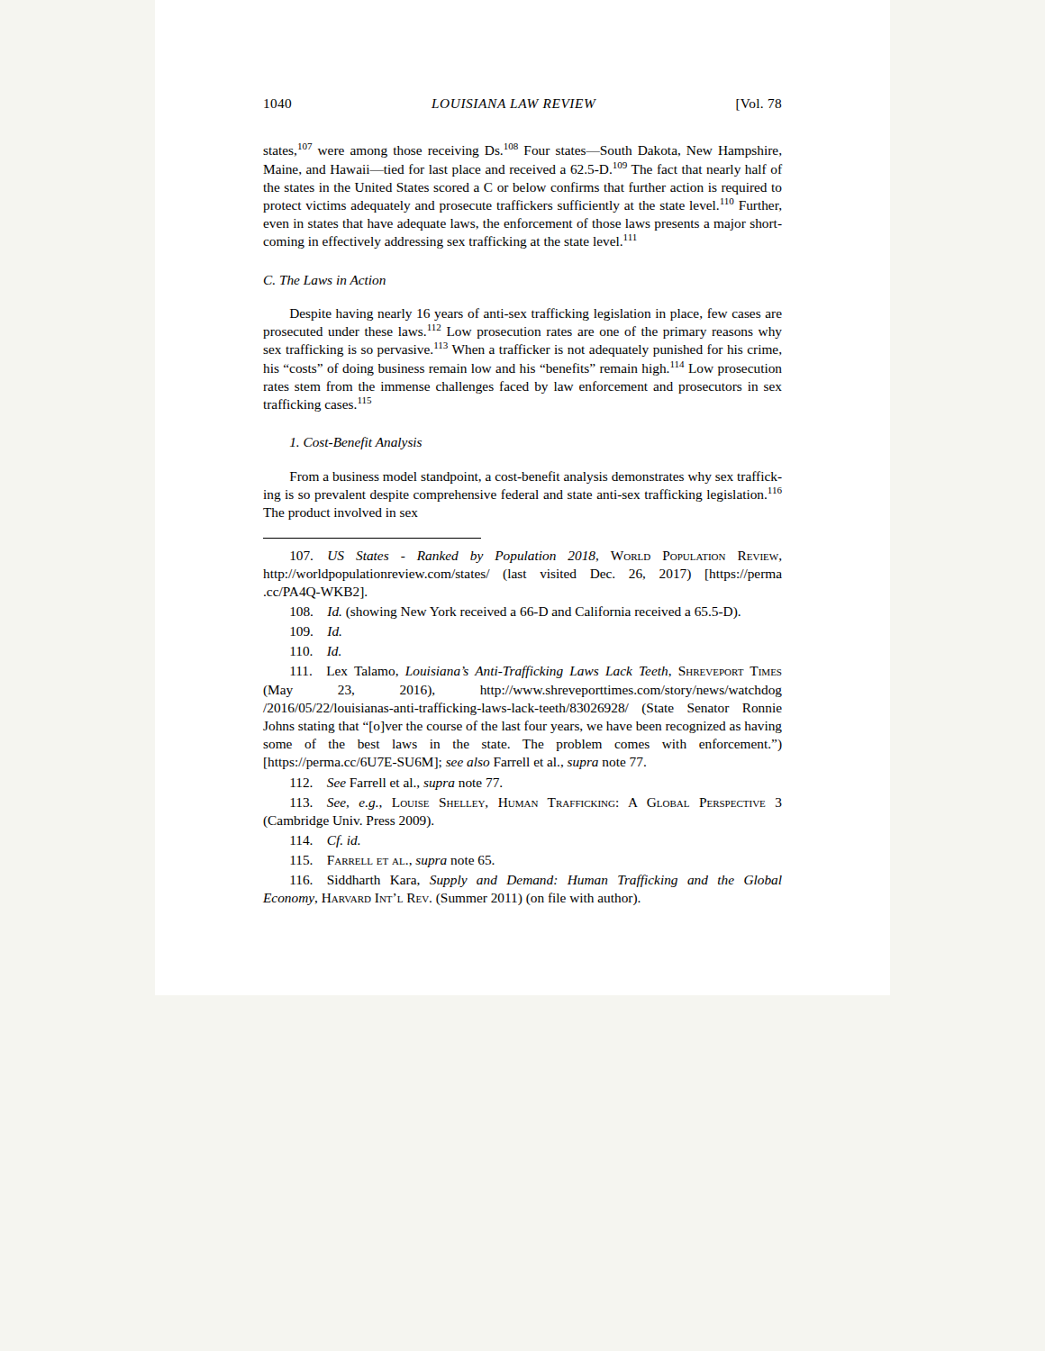1040 LOUISIANA LAW REVIEW [Vol. 78
states,107 were among those receiving Ds.108 Four states—South Dakota, New Hampshire, Maine, and Hawaii—tied for last place and received a 62.5-D.109 The fact that nearly half of the states in the United States scored a C or below confirms that further action is required to protect victims adequately and prosecute traffickers sufficiently at the state level.110 Further, even in states that have adequate laws, the enforcement of those laws presents a major shortcoming in effectively addressing sex trafficking at the state level.111
C. The Laws in Action
Despite having nearly 16 years of anti-sex trafficking legislation in place, few cases are prosecuted under these laws.112 Low prosecution rates are one of the primary reasons why sex trafficking is so pervasive.113 When a trafficker is not adequately punished for his crime, his “costs” of doing business remain low and his “benefits” remain high.114 Low prosecution rates stem from the immense challenges faced by law enforcement and prosecutors in sex trafficking cases.115
1. Cost-Benefit Analysis
From a business model standpoint, a cost-benefit analysis demonstrates why sex trafficking is so prevalent despite comprehensive federal and state anti-sex trafficking legislation.116 The product involved in sex
107. US States - Ranked by Population 2018, World Population Review, http://worldpopulationreview.com/states/ (last visited Dec. 26, 2017) [https://perma .cc/PA4Q-WKB2].
108. Id. (showing New York received a 66-D and California received a 65.5-D).
109. Id.
110. Id.
111. Lex Talamo, Louisiana’s Anti-Trafficking Laws Lack Teeth, Shreveport Times (May 23, 2016), http://www.shreveporttimes.com/story/news/watchdog /2016/05/22/louisianas-anti-trafficking-laws-lack-teeth/83026928/ (State Senator Ronnie Johns stating that “[o]ver the course of the last four years, we have been recognized as having some of the best laws in the state. The problem comes with enforcement.”) [https://perma.cc/6U7E-SU6M]; see also Farrell et al., supra note 77.
112. See Farrell et al., supra note 77.
113. See, e.g., Louise Shelley, Human Trafficking: A Global Perspective 3 (Cambridge Univ. Press 2009).
114. Cf. id.
115. Farrell et al., supra note 65.
116. Siddharth Kara, Supply and Demand: Human Trafficking and the Global Economy, Harvard Int’l Rev. (Summer 2011) (on file with author).